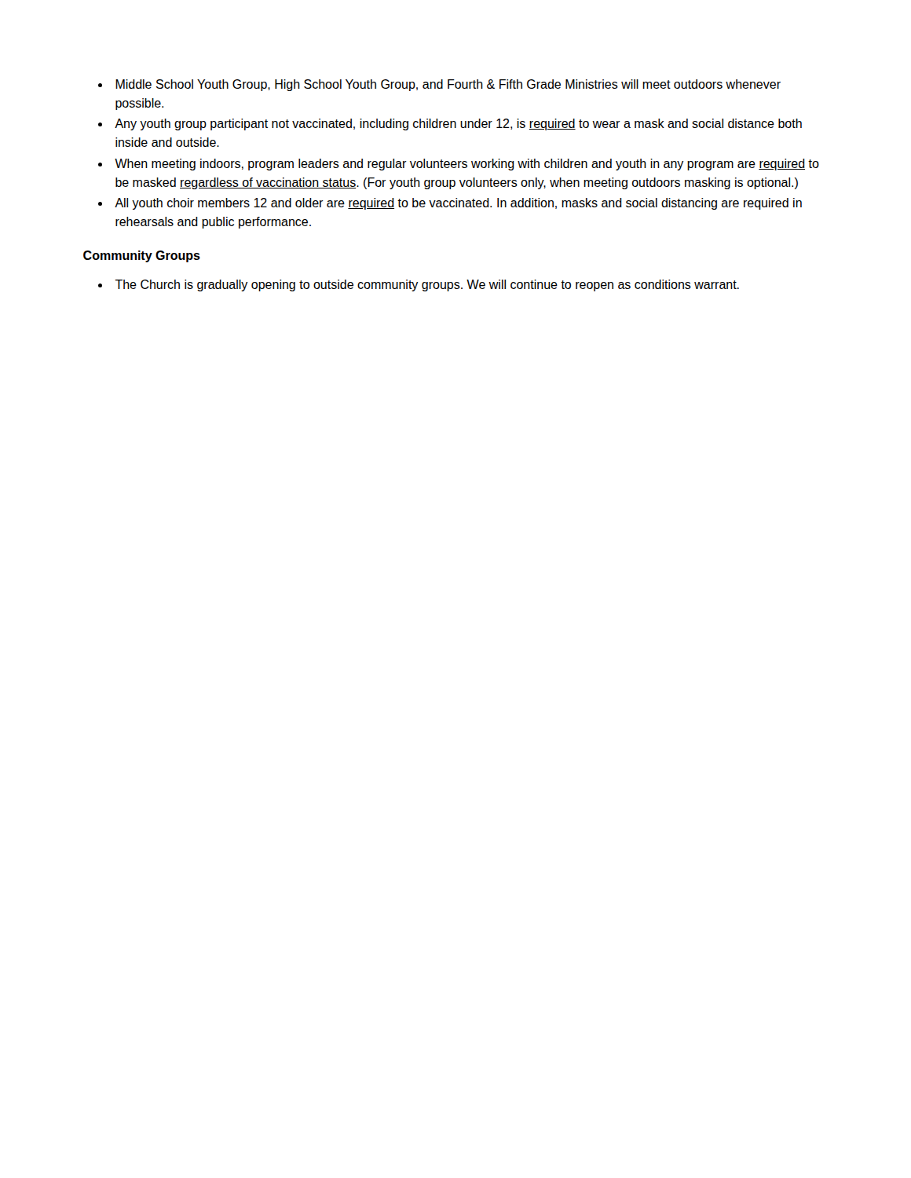Middle School Youth Group, High School Youth Group, and Fourth & Fifth Grade Ministries will meet outdoors whenever possible.
Any youth group participant not vaccinated, including children under 12, is required to wear a mask and social distance both inside and outside.
When meeting indoors, program leaders and regular volunteers working with children and youth in any program are required to be masked regardless of vaccination status. (For youth group volunteers only, when meeting outdoors masking is optional.)
All youth choir members 12 and older are required to be vaccinated. In addition, masks and social distancing are required in rehearsals and public performance.
Community Groups
The Church is gradually opening to outside community groups. We will continue to reopen as conditions warrant.